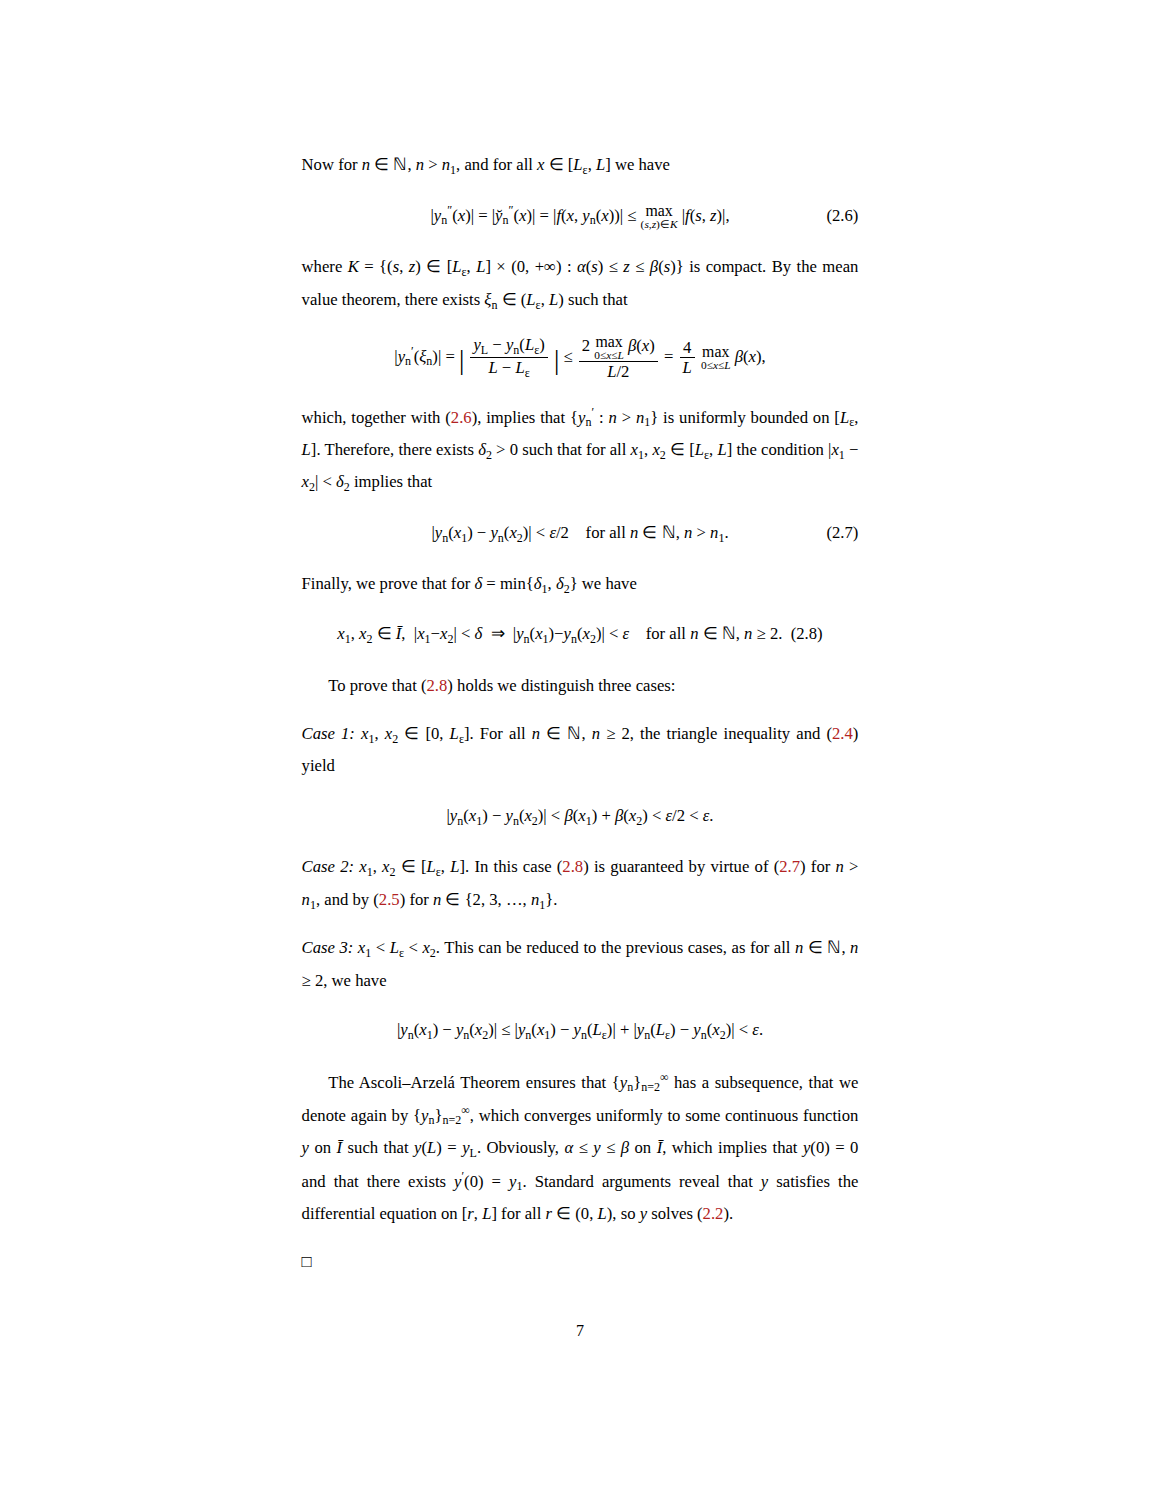Now for n ∈ ℕ, n > n 1, and for all x ∈ [Lε, L] we have
|yn″(x)| = |y̆n″(x)| = |f(x, yn(x))| ≤ max(s,z)∈K |f(s, z)|, (2.6)
where K = {(s, z) ∈ [Lε, L] × (0, +∞) : α(s) ≤ z ≤ β(s)} is compact. By the mean value theorem, there exists ξn ∈ (Lε, L) such that
|yn′(ξn)| = | yL − yn(Lε) L − Lε | ≤ 2 max 0≤x≤L β(x) L/2 = 4 L max 0≤x≤L β(x),
which, together with (2.6), implies that {yn′ : n > n 1} is uniformly bounded on [Lε, L]. Therefore, there exists δ 2 > 0 such that for all x 1, x 2 ∈ [Lε, L] the condition |x 1 − x 2| < δ 2 implies that
|yn(x 1) − yn(x 2)| < ε/2 for all n ∈ ℕ, n > n 1. (2.7)
Finally, we prove that for δ = min{δ 1, δ 2} we have
x 1, x 2 ∈ Ī, |x 1−x 2| < δ ⇒ |yn(x 1)−yn(x 2)| < ε for all n ∈ ℕ, n ≥ 2. (2.8)
To prove that (2.8) holds we distinguish three cases:
Case 1: x 1, x 2 ∈ [0, Lε]. For all n ∈ ℕ, n ≥ 2, the triangle inequality and (2.4) yield
|yn(x 1) − yn(x 2)| < β(x 1) + β(x 2) < ε/2 < ε.
Case 2: x 1, x 2 ∈ [Lε, L]. In this case (2.8) is guaranteed by virtue of (2.7) for n > n 1, and by (2.5) for n ∈ {2, 3, …, n 1}.
Case 3: x 1 < Lε < x 2. This can be reduced to the previous cases, as for all n ∈ ℕ, n ≥ 2, we have
|yn(x 1) − yn(x 2)| ≤ |yn(x 1) − yn(Lε)| + |yn(Lε) − yn(x 2)| < ε.
The Ascoli–Arzelá Theorem ensures that {yn}n=2∞ has a subsequence, that we denote again by {yn}n=2∞, which converges uniformly to some continuous function y on Ī such that y(L) = yL. Obviously, α ≤ y ≤ β on Ī, which implies that y(0) = 0 and that there exists y′(0) = y 1. Standard arguments reveal that y satisfies the differential equation on [r, L] for all r ∈ (0, L), so y solves (2.2).
□
7